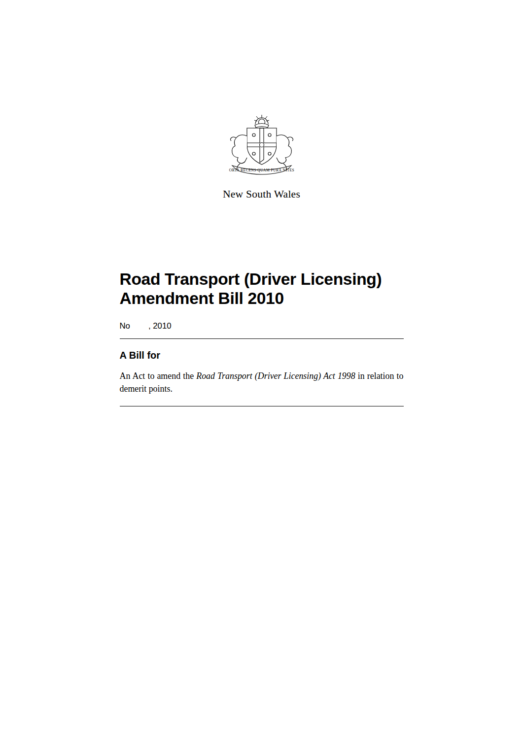New South Wales Coat of Arms ORTA RECENS QUAM PURA NITES
New South Wales
Road Transport (Driver Licensing)
Amendment Bill 2010
No , 2010
A Bill for
An Act to amend the Road Transport (Driver Licensing) Act 1998 in relation to demerit points.